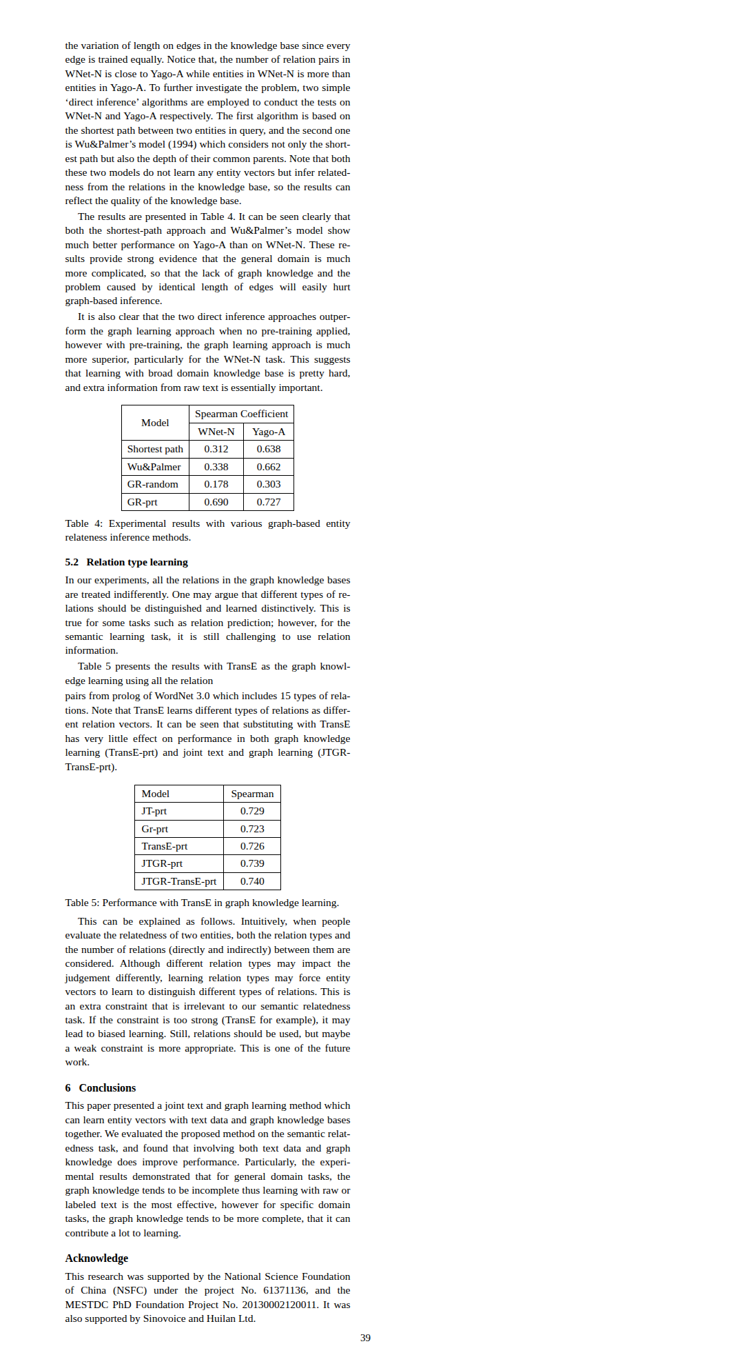the variation of length on edges in the knowledge base since every edge is trained equally. Notice that, the number of relation pairs in WNet-N is close to Yago-A while entities in WNet-N is more than entities in Yago-A. To further investigate the problem, two simple ‘direct inference’ algorithms are employed to conduct the tests on WNet-N and Yago-A respectively. The first algorithm is based on the shortest path between two entities in query, and the second one is Wu&Palmer’s model (1994) which considers not only the shortest path but also the depth of their common parents. Note that both these two models do not learn any entity vectors but infer relatedness from the relations in the knowledge base, so the results can reflect the quality of the knowledge base.
The results are presented in Table 4. It can be seen clearly that both the shortest-path approach and Wu&Palmer’s model show much better performance on Yago-A than on WNet-N. These results provide strong evidence that the general domain is much more complicated, so that the lack of graph knowledge and the problem caused by identical length of edges will easily hurt graph-based inference.
It is also clear that the two direct inference approaches outperform the graph learning approach when no pre-training applied, however with pre-training, the graph learning approach is much more superior, particularly for the WNet-N task. This suggests that learning with broad domain knowledge base is pretty hard, and extra information from raw text is essentially important.
| Model | Spearman Coefficient |
| --- | --- |
| WNet-N | Yago-A |
| Shortest path | 0.312 | 0.638 |
| Wu&Palmer | 0.338 | 0.662 |
| GR-random | 0.178 | 0.303 |
| GR-prt | 0.690 | 0.727 |
Table 4: Experimental results with various graph-based entity relateness inference methods.
5.2 Relation type learning
In our experiments, all the relations in the graph knowledge bases are treated indifferently. One may argue that different types of relations should be distinguished and learned distinctively. This is true for some tasks such as relation prediction; however, for the semantic learning task, it is still challenging to use relation information.
Table 5 presents the results with TransE as the graph knowledge learning using all the relation
pairs from prolog of WordNet 3.0 which includes 15 types of relations. Note that TransE learns different types of relations as different relation vectors. It can be seen that substituting with TransE has very little effect on performance in both graph knowledge learning (TransE-prt) and joint text and graph learning (JTGR-TransE-prt).
| Model | Spearman |
| --- | --- |
| JT-prt | 0.729 |
| Gr-prt | 0.723 |
| TransE-prt | 0.726 |
| JTGR-prt | 0.739 |
| JTGR-TransE-prt | 0.740 |
Table 5: Performance with TransE in graph knowledge learning.
This can be explained as follows. Intuitively, when people evaluate the relatedness of two entities, both the relation types and the number of relations (directly and indirectly) between them are considered. Although different relation types may impact the judgement differently, learning relation types may force entity vectors to learn to distinguish different types of relations. This is an extra constraint that is irrelevant to our semantic relatedness task. If the constraint is too strong (TransE for example), it may lead to biased learning. Still, relations should be used, but maybe a weak constraint is more appropriate. This is one of the future work.
6 Conclusions
This paper presented a joint text and graph learning method which can learn entity vectors with text data and graph knowledge bases together. We evaluated the proposed method on the semantic relatedness task, and found that involving both text data and graph knowledge does improve performance. Particularly, the experimental results demonstrated that for general domain tasks, the graph knowledge tends to be incomplete thus learning with raw or labeled text is the most effective, however for specific domain tasks, the graph knowledge tends to be more complete, that it can contribute a lot to learning.
Acknowledge
This research was supported by the National Science Foundation of China (NSFC) under the project No. 61371136, and the MESTDC PhD Foundation Project No. 20130002120011. It was also supported by Sinovoice and Huilan Ltd.
39